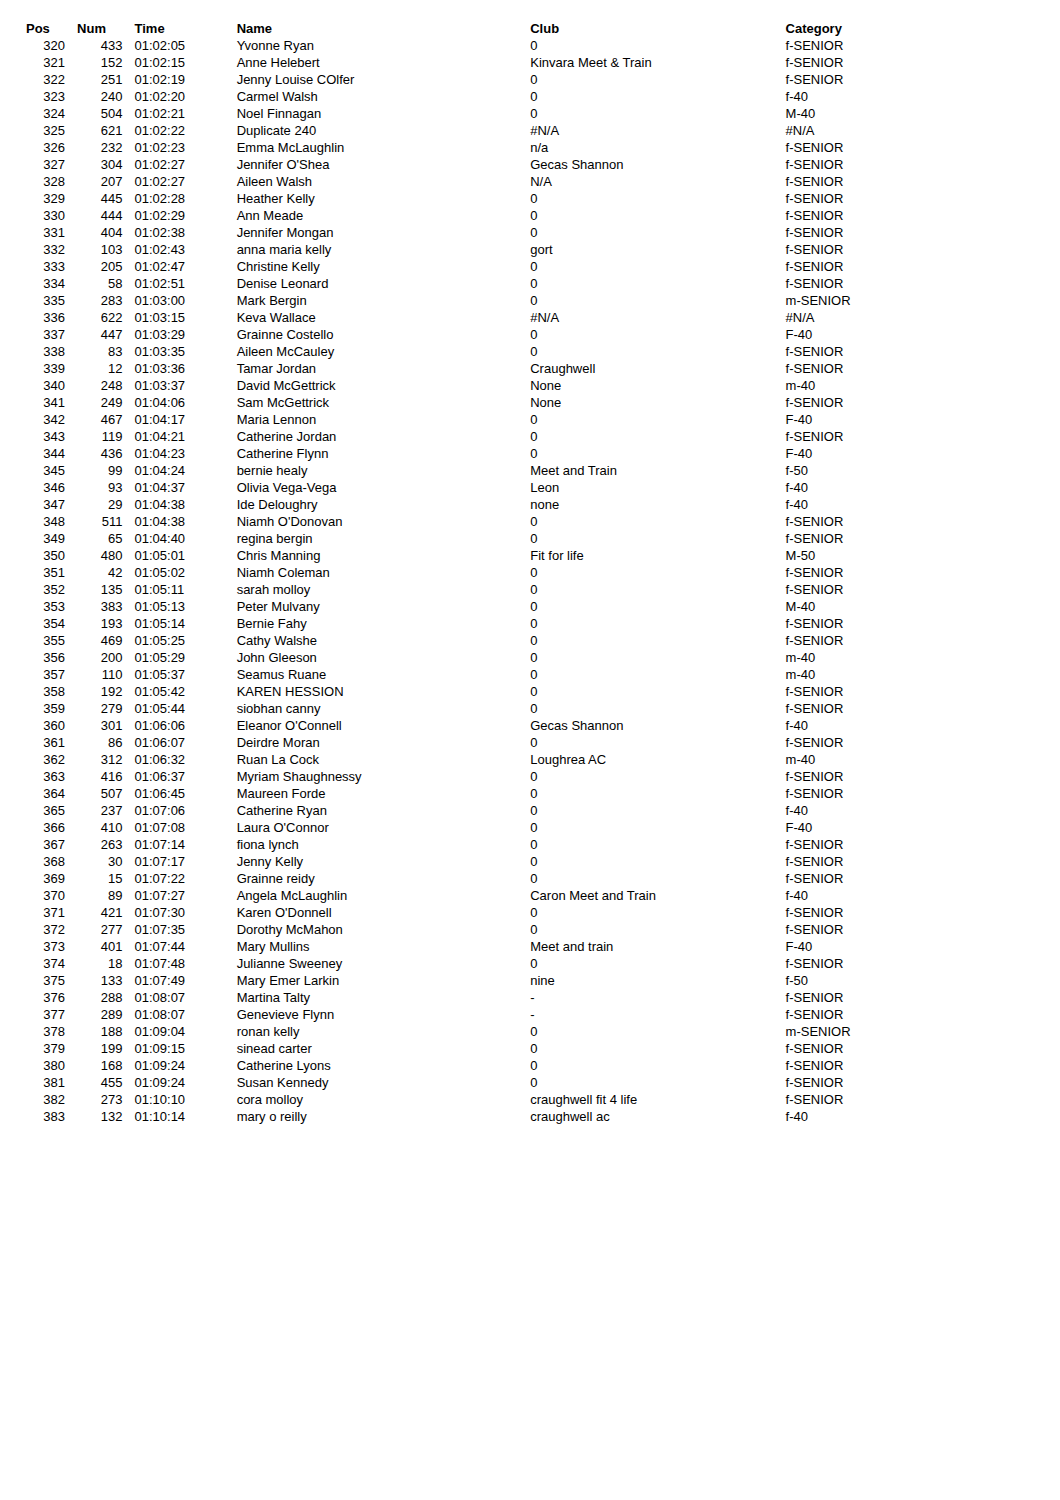| Pos | Num | Time | Name | Club | Category |
| --- | --- | --- | --- | --- | --- |
| 320 | 433 | 01:02:05 | Yvonne Ryan | 0 | f-SENIOR |
| 321 | 152 | 01:02:15 | Anne Helebert | Kinvara Meet & Train | f-SENIOR |
| 322 | 251 | 01:02:19 | Jenny Louise COlfer | 0 | f-SENIOR |
| 323 | 240 | 01:02:20 | Carmel Walsh | 0 | f-40 |
| 324 | 504 | 01:02:21 | Noel Finnagan | 0 | M-40 |
| 325 | 621 | 01:02:22 | Duplicate 240 | #N/A | #N/A |
| 326 | 232 | 01:02:23 | Emma McLaughlin | n/a | f-SENIOR |
| 327 | 304 | 01:02:27 | Jennifer O'Shea | Gecas Shannon | f-SENIOR |
| 328 | 207 | 01:02:27 | Aileen Walsh | N/A | f-SENIOR |
| 329 | 445 | 01:02:28 | Heather Kelly | 0 | f-SENIOR |
| 330 | 444 | 01:02:29 | Ann Meade | 0 | f-SENIOR |
| 331 | 404 | 01:02:38 | Jennifer Mongan | 0 | f-SENIOR |
| 332 | 103 | 01:02:43 | anna maria kelly | gort | f-SENIOR |
| 333 | 205 | 01:02:47 | Christine Kelly | 0 | f-SENIOR |
| 334 | 58 | 01:02:51 | Denise Leonard | 0 | f-SENIOR |
| 335 | 283 | 01:03:00 | Mark Bergin | 0 | m-SENIOR |
| 336 | 622 | 01:03:15 | Keva Wallace | #N/A | #N/A |
| 337 | 447 | 01:03:29 | Grainne Costello | 0 | F-40 |
| 338 | 83 | 01:03:35 | Aileen McCauley | 0 | f-SENIOR |
| 339 | 12 | 01:03:36 | Tamar Jordan | Craughwell | f-SENIOR |
| 340 | 248 | 01:03:37 | David McGettrick | None | m-40 |
| 341 | 249 | 01:04:06 | Sam McGettrick | None | f-SENIOR |
| 342 | 467 | 01:04:17 | Maria Lennon | 0 | F-40 |
| 343 | 119 | 01:04:21 | Catherine Jordan | 0 | f-SENIOR |
| 344 | 436 | 01:04:23 | Catherine Flynn | 0 | F-40 |
| 345 | 99 | 01:04:24 | bernie healy | Meet and Train | f-50 |
| 346 | 93 | 01:04:37 | Olivia Vega-Vega | Leon | f-40 |
| 347 | 29 | 01:04:38 | Ide Deloughry | none | f-40 |
| 348 | 511 | 01:04:38 | Niamh O'Donovan | 0 | f-SENIOR |
| 349 | 65 | 01:04:40 | regina bergin | 0 | f-SENIOR |
| 350 | 480 | 01:05:01 | Chris Manning | Fit for life | M-50 |
| 351 | 42 | 01:05:02 | Niamh Coleman | 0 | f-SENIOR |
| 352 | 135 | 01:05:11 | sarah molloy | 0 | f-SENIOR |
| 353 | 383 | 01:05:13 | Peter Mulvany | 0 | M-40 |
| 354 | 193 | 01:05:14 | Bernie Fahy | 0 | f-SENIOR |
| 355 | 469 | 01:05:25 | Cathy Walshe | 0 | f-SENIOR |
| 356 | 200 | 01:05:29 | John Gleeson | 0 | m-40 |
| 357 | 110 | 01:05:37 | Seamus Ruane | 0 | m-40 |
| 358 | 192 | 01:05:42 | KAREN HESSION | 0 | f-SENIOR |
| 359 | 279 | 01:05:44 | siobhan canny | 0 | f-SENIOR |
| 360 | 301 | 01:06:06 | Eleanor O'Connell | Gecas Shannon | f-40 |
| 361 | 86 | 01:06:07 | Deirdre Moran | 0 | f-SENIOR |
| 362 | 312 | 01:06:32 | Ruan La Cock | Loughrea AC | m-40 |
| 363 | 416 | 01:06:37 | Myriam Shaughnessy | 0 | f-SENIOR |
| 364 | 507 | 01:06:45 | Maureen Forde | 0 | f-SENIOR |
| 365 | 237 | 01:07:06 | Catherine Ryan | 0 | f-40 |
| 366 | 410 | 01:07:08 | Laura O'Connor | 0 | F-40 |
| 367 | 263 | 01:07:14 | fiona lynch | 0 | f-SENIOR |
| 368 | 30 | 01:07:17 | Jenny Kelly | 0 | f-SENIOR |
| 369 | 15 | 01:07:22 | Grainne reidy | 0 | f-SENIOR |
| 370 | 89 | 01:07:27 | Angela McLaughlin | Caron Meet and Train | f-40 |
| 371 | 421 | 01:07:30 | Karen O'Donnell | 0 | f-SENIOR |
| 372 | 277 | 01:07:35 | Dorothy McMahon | 0 | f-SENIOR |
| 373 | 401 | 01:07:44 | Mary Mullins | Meet and train | F-40 |
| 374 | 18 | 01:07:48 | Julianne Sweeney | 0 | f-SENIOR |
| 375 | 133 | 01:07:49 | Mary Emer Larkin | nine | f-50 |
| 376 | 288 | 01:08:07 | Martina Talty | - | f-SENIOR |
| 377 | 289 | 01:08:07 | Genevieve Flynn | - | f-SENIOR |
| 378 | 188 | 01:09:04 | ronan kelly | 0 | m-SENIOR |
| 379 | 199 | 01:09:15 | sinead carter | 0 | f-SENIOR |
| 380 | 168 | 01:09:24 | Catherine Lyons | 0 | f-SENIOR |
| 381 | 455 | 01:09:24 | Susan Kennedy | 0 | f-SENIOR |
| 382 | 273 | 01:10:10 | cora molloy | craughwell fit 4 life | f-SENIOR |
| 383 | 132 | 01:10:14 | mary o reilly | craughwell ac | f-40 |